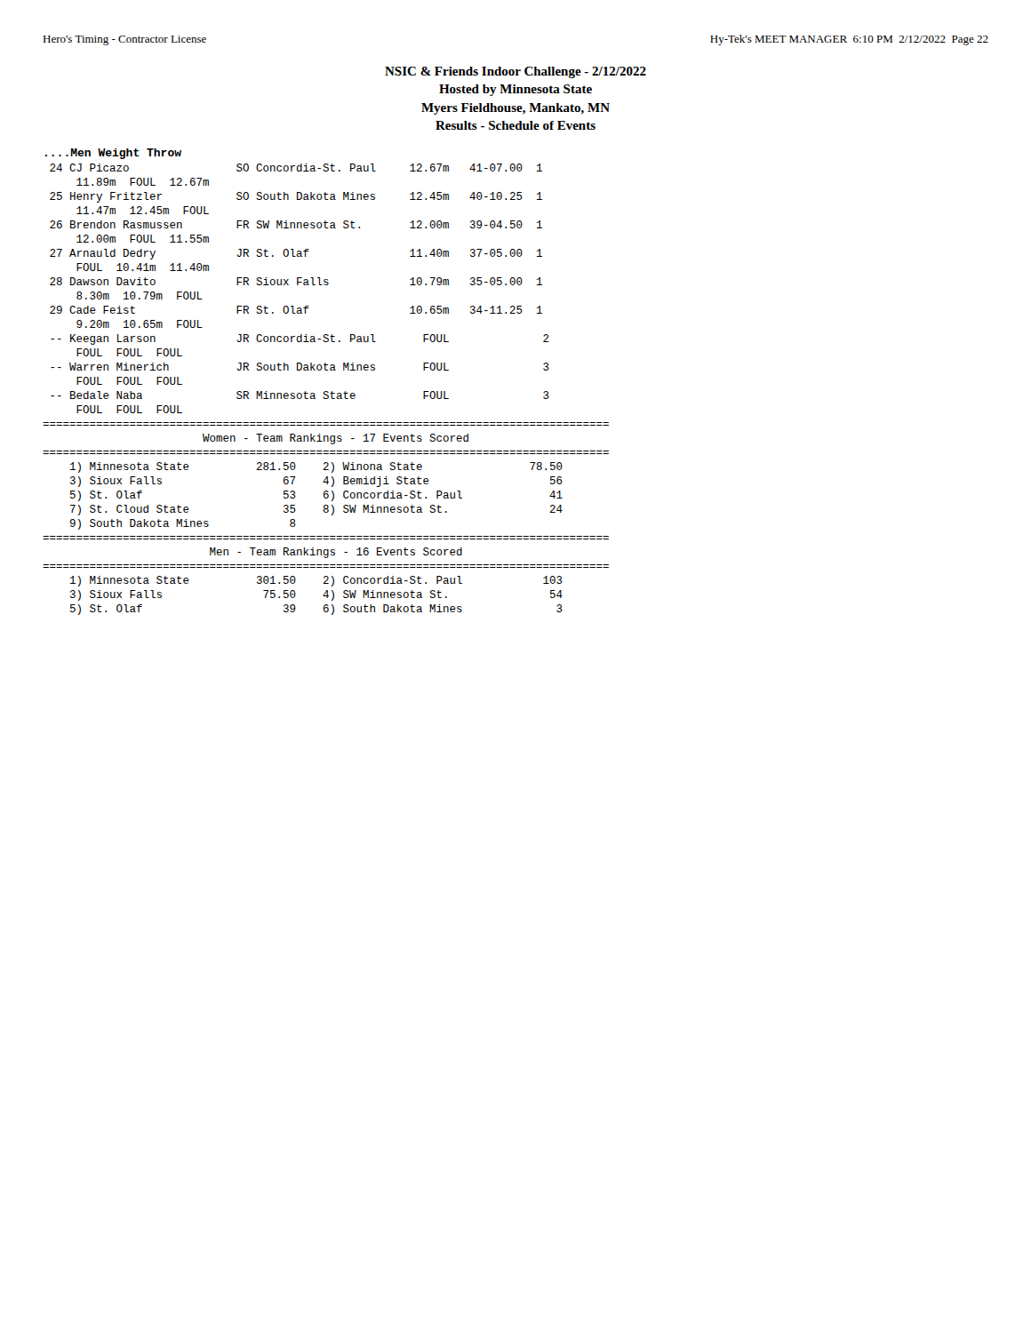Hero's Timing - Contractor License Hy-Tek's MEET MANAGER 6:10 PM 2/12/2022 Page 22
NSIC & Friends Indoor Challenge - 2/12/2022
Hosted by Minnesota State
Myers Fieldhouse, Mankato, MN
Results - Schedule of Events
....Men Weight Throw
 24 CJ Picazo                SO Concordia-St. Paul     12.67m   41-07.00  1 
     11.89m  FOUL  12.67m
 25 Henry Fritzler           SO South Dakota Mines     12.45m   40-10.25  1 
     11.47m  12.45m  FOUL
 26 Brendon Rasmussen        FR SW Minnesota St.       12.00m   39-04.50  1 
     12.00m  FOUL  11.55m
 27 Arnauld Dedry            JR St. Olaf               11.40m   37-05.00  1 
     FOUL  10.41m  11.40m
 28 Dawson Davito            FR Sioux Falls            10.79m   35-05.00  1 
     8.30m  10.79m  FOUL
 29 Cade Feist               FR St. Olaf               10.65m   34-11.25  1 
     9.20m  10.65m  FOUL
 -- Keegan Larson            JR Concordia-St. Paul       FOUL              2 
     FOUL  FOUL  FOUL
 -- Warren Minerich          JR South Dakota Mines       FOUL              3 
     FOUL  FOUL  FOUL
 -- Bedale Naba              SR Minnesota State          FOUL              3 
     FOUL  FOUL  FOUL
=====================================================================================
                        Women - Team Rankings - 17 Events Scored
=====================================================================================
    1) Minnesota State          281.50    2) Winona State                78.50
    3) Sioux Falls                  67    4) Bemidji State                  56
    5) St. Olaf                     53    6) Concordia-St. Paul             41
    7) St. Cloud State              35    8) SW Minnesota St.               24
    9) South Dakota Mines            8
=====================================================================================
                         Men - Team Rankings - 16 Events Scored
=====================================================================================
    1) Minnesota State          301.50    2) Concordia-St. Paul            103
    3) Sioux Falls               75.50    4) SW Minnesota St.               54
    5) St. Olaf                     39    6) South Dakota Mines              3